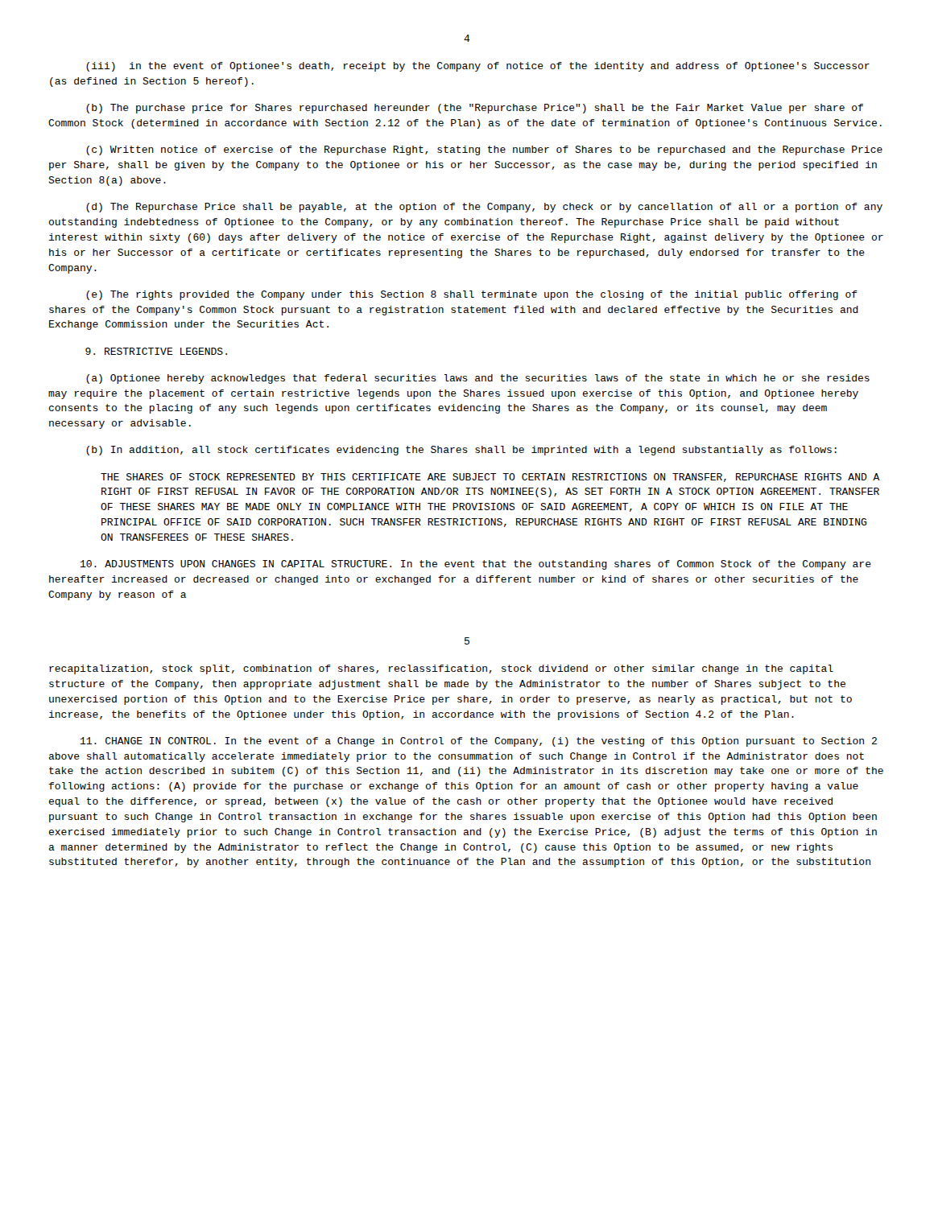4
(iii) in the event of Optionee's death, receipt by the Company of notice of the identity and address of Optionee's Successor (as defined in Section 5 hereof).
(b) The purchase price for Shares repurchased hereunder (the "Repurchase Price") shall be the Fair Market Value per share of Common Stock (determined in accordance with Section 2.12 of the Plan) as of the date of termination of Optionee's Continuous Service.
(c) Written notice of exercise of the Repurchase Right, stating the number of Shares to be repurchased and the Repurchase Price per Share, shall be given by the Company to the Optionee or his or her Successor, as the case may be, during the period specified in Section 8(a) above.
(d) The Repurchase Price shall be payable, at the option of the Company, by check or by cancellation of all or a portion of any outstanding indebtedness of Optionee to the Company, or by any combination thereof. The Repurchase Price shall be paid without interest within sixty (60) days after delivery of the notice of exercise of the Repurchase Right, against delivery by the Optionee or his or her Successor of a certificate or certificates representing the Shares to be repurchased, duly endorsed for transfer to the Company.
(e) The rights provided the Company under this Section 8 shall terminate upon the closing of the initial public offering of shares of the Company's Common Stock pursuant to a registration statement filed with and declared effective by the Securities and Exchange Commission under the Securities Act.
9. RESTRICTIVE LEGENDS.
(a) Optionee hereby acknowledges that federal securities laws and the securities laws of the state in which he or she resides may require the placement of certain restrictive legends upon the Shares issued upon exercise of this Option, and Optionee hereby consents to the placing of any such legends upon certificates evidencing the Shares as the Company, or its counsel, may deem necessary or advisable.
(b) In addition, all stock certificates evidencing the Shares shall be imprinted with a legend substantially as follows:
THE SHARES OF STOCK REPRESENTED BY THIS CERTIFICATE ARE SUBJECT TO CERTAIN RESTRICTIONS ON TRANSFER, REPURCHASE RIGHTS AND A RIGHT OF FIRST REFUSAL IN FAVOR OF THE CORPORATION AND/OR ITS NOMINEE(S), AS SET FORTH IN A STOCK OPTION AGREEMENT. TRANSFER OF THESE SHARES MAY BE MADE ONLY IN COMPLIANCE WITH THE PROVISIONS OF SAID AGREEMENT, A COPY OF WHICH IS ON FILE AT THE PRINCIPAL OFFICE OF SAID CORPORATION. SUCH TRANSFER RESTRICTIONS, REPURCHASE RIGHTS AND RIGHT OF FIRST REFUSAL ARE BINDING ON TRANSFEREES OF THESE SHARES.
10. ADJUSTMENTS UPON CHANGES IN CAPITAL STRUCTURE. In the event that the outstanding shares of Common Stock of the Company are hereafter increased or decreased or changed into or exchanged for a different number or kind of shares or other securities of the Company by reason of a
5
recapitalization, stock split, combination of shares, reclassification, stock dividend or other similar change in the capital structure of the Company, then appropriate adjustment shall be made by the Administrator to the number of Shares subject to the unexercised portion of this Option and to the Exercise Price per share, in order to preserve, as nearly as practical, but not to increase, the benefits of the Optionee under this Option, in accordance with the provisions of Section 4.2 of the Plan.
11. CHANGE IN CONTROL. In the event of a Change in Control of the Company, (i) the vesting of this Option pursuant to Section 2 above shall automatically accelerate immediately prior to the consummation of such Change in Control if the Administrator does not take the action described in subitem (C) of this Section 11, and (ii) the Administrator in its discretion may take one or more of the following actions: (A) provide for the purchase or exchange of this Option for an amount of cash or other property having a value equal to the difference, or spread, between (x) the value of the cash or other property that the Optionee would have received pursuant to such Change in Control transaction in exchange for the shares issuable upon exercise of this Option had this Option been exercised immediately prior to such Change in Control transaction and (y) the Exercise Price, (B) adjust the terms of this Option in a manner determined by the Administrator to reflect the Change in Control, (C) cause this Option to be assumed, or new rights substituted therefor, by another entity, through the continuance of the Plan and the assumption of this Option, or the substitution